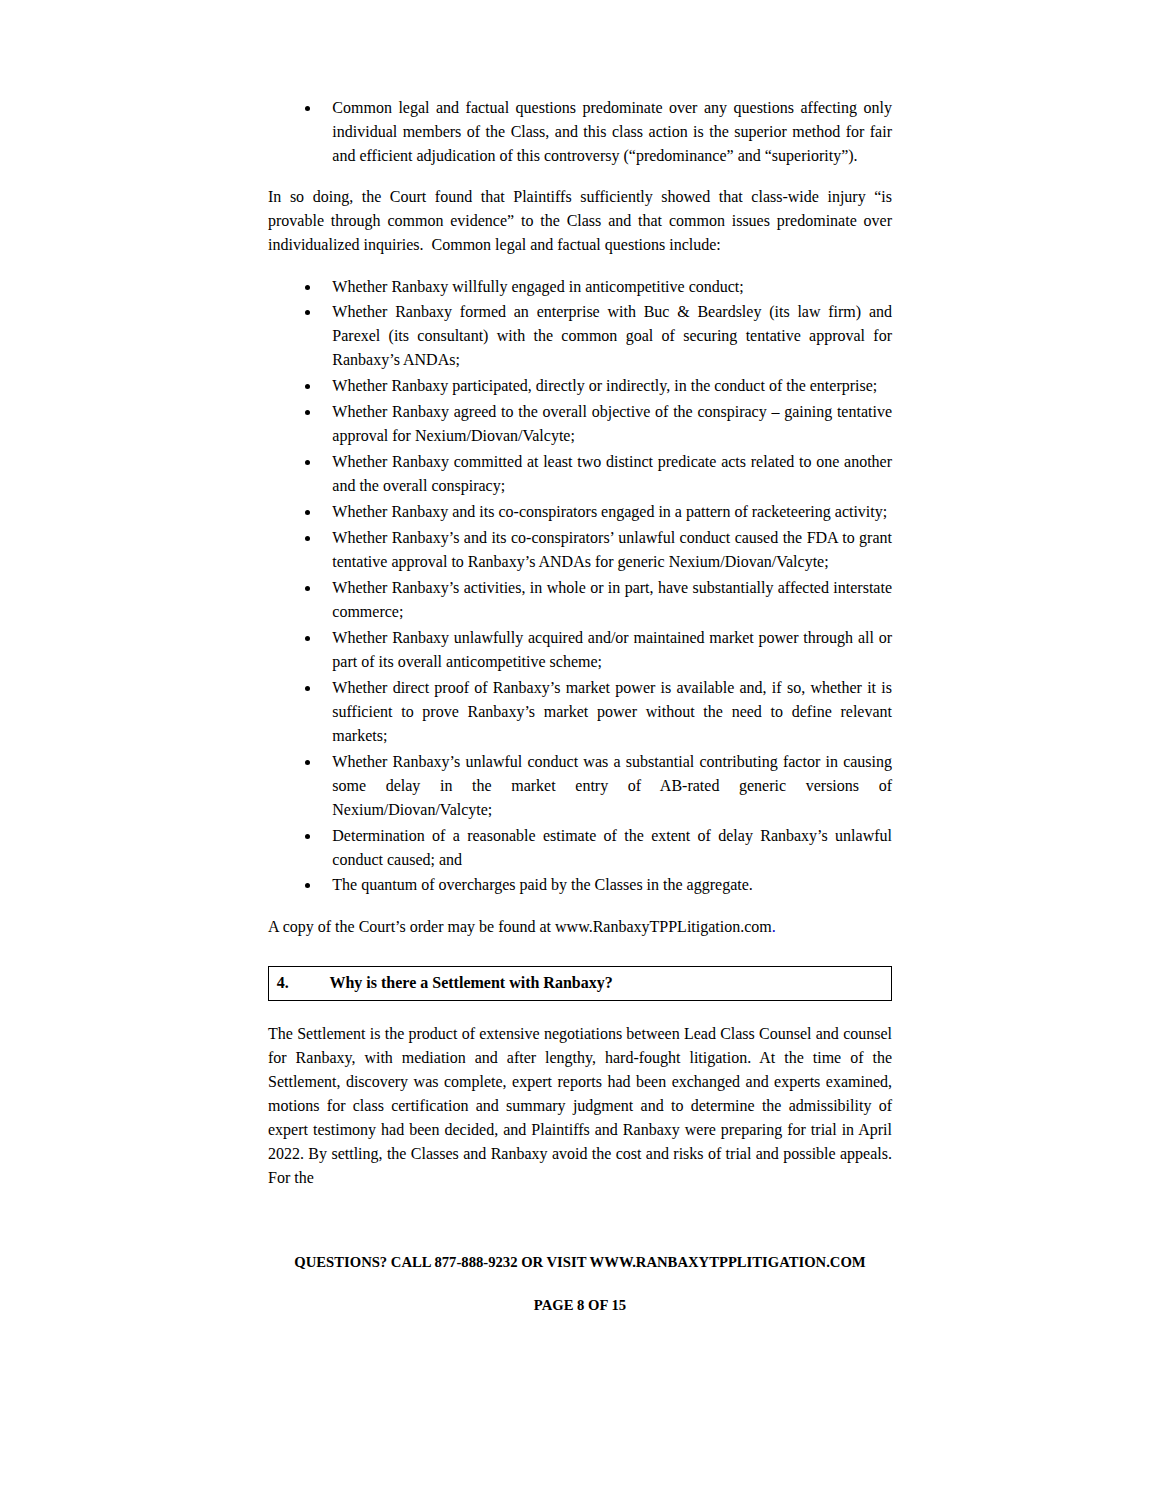Common legal and factual questions predominate over any questions affecting only individual members of the Class, and this class action is the superior method for fair and efficient adjudication of this controversy (“predominance” and “superiority”).
In so doing, the Court found that Plaintiffs sufficiently showed that class-wide injury “is provable through common evidence” to the Class and that common issues predominate over individualized inquiries. Common legal and factual questions include:
Whether Ranbaxy willfully engaged in anticompetitive conduct;
Whether Ranbaxy formed an enterprise with Buc & Beardsley (its law firm) and Parexel (its consultant) with the common goal of securing tentative approval for Ranbaxy’s ANDAs;
Whether Ranbaxy participated, directly or indirectly, in the conduct of the enterprise;
Whether Ranbaxy agreed to the overall objective of the conspiracy – gaining tentative approval for Nexium/Diovan/Valcyte;
Whether Ranbaxy committed at least two distinct predicate acts related to one another and the overall conspiracy;
Whether Ranbaxy and its co-conspirators engaged in a pattern of racketeering activity;
Whether Ranbaxy’s and its co-conspirators’ unlawful conduct caused the FDA to grant tentative approval to Ranbaxy’s ANDAs for generic Nexium/Diovan/Valcyte;
Whether Ranbaxy’s activities, in whole or in part, have substantially affected interstate commerce;
Whether Ranbaxy unlawfully acquired and/or maintained market power through all or part of its overall anticompetitive scheme;
Whether direct proof of Ranbaxy’s market power is available and, if so, whether it is sufficient to prove Ranbaxy’s market power without the need to define relevant markets;
Whether Ranbaxy’s unlawful conduct was a substantial contributing factor in causing some delay in the market entry of AB-rated generic versions of Nexium/Diovan/Valcyte;
Determination of a reasonable estimate of the extent of delay Ranbaxy’s unlawful conduct caused; and
The quantum of overcharges paid by the Classes in the aggregate.
A copy of the Court’s order may be found at www.RanbaxyTPPLitigation.com.
4. Why is there a Settlement with Ranbaxy?
The Settlement is the product of extensive negotiations between Lead Class Counsel and counsel for Ranbaxy, with mediation and after lengthy, hard-fought litigation. At the time of the Settlement, discovery was complete, expert reports had been exchanged and experts examined, motions for class certification and summary judgment and to determine the admissibility of expert testimony had been decided, and Plaintiffs and Ranbaxy were preparing for trial in April 2022. By settling, the Classes and Ranbaxy avoid the cost and risks of trial and possible appeals. For the
QUESTIONS? CALL 877-888-9232 OR VISIT WWW.RANBAXYTPPLITIGATION.COM
PAGE 8 OF 15